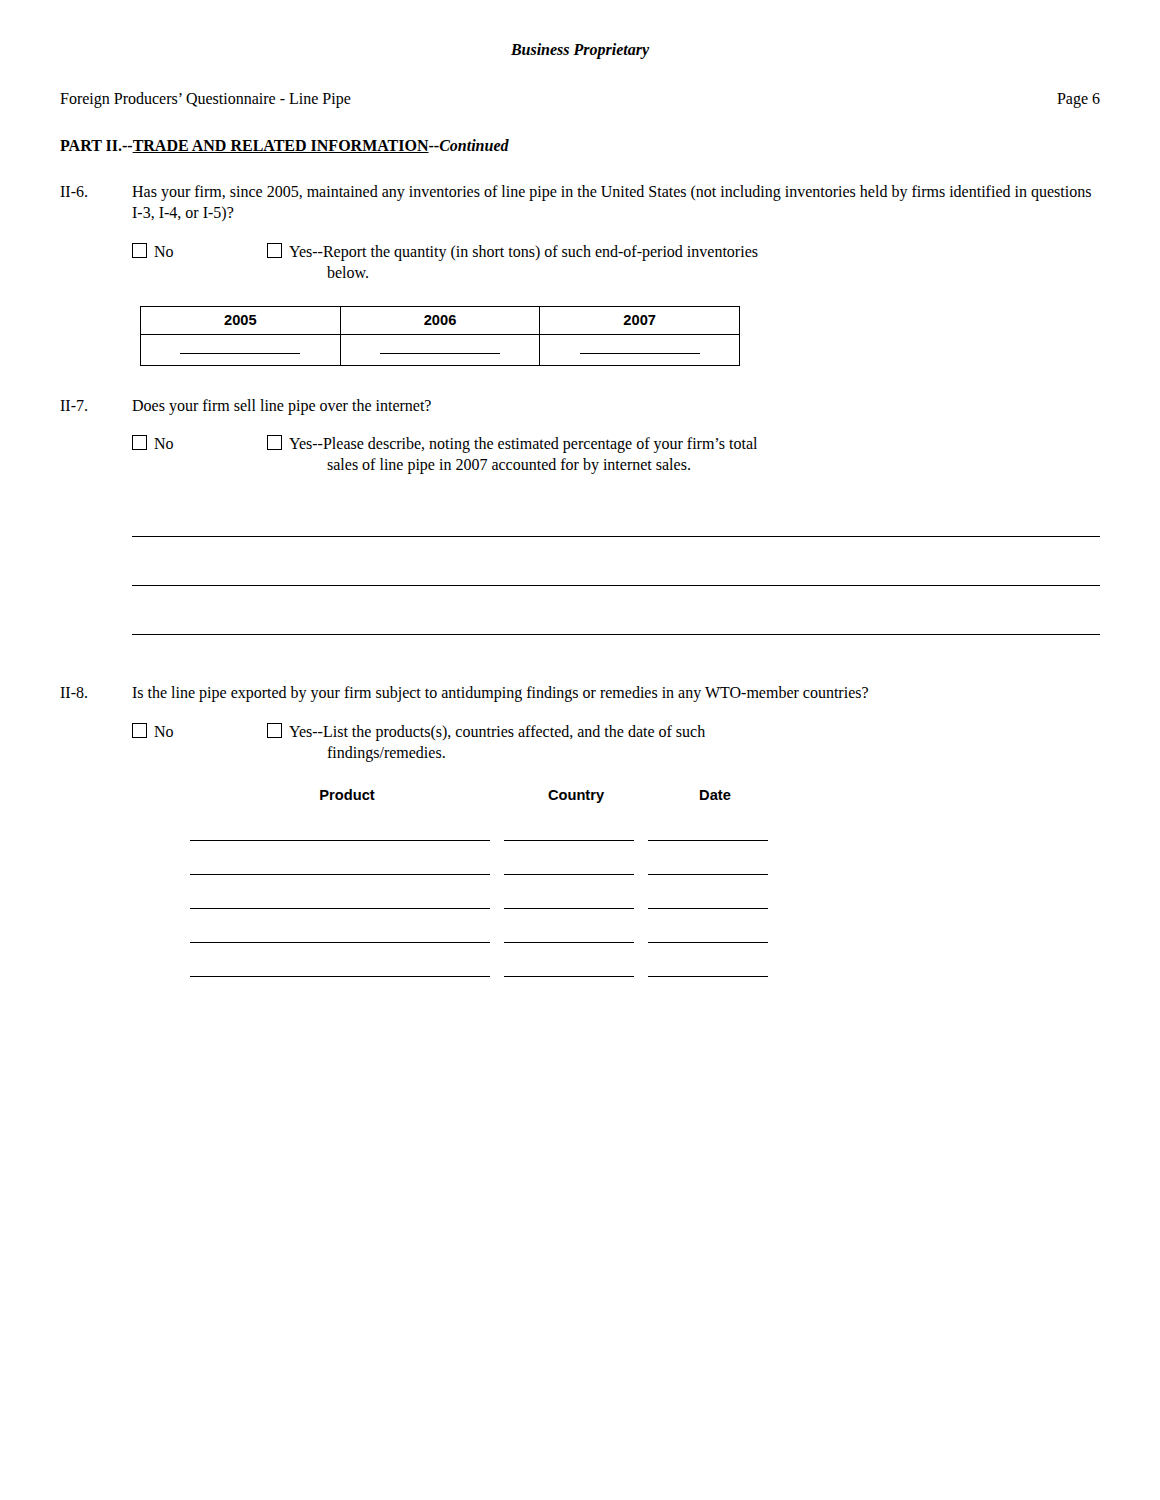Business Proprietary
Foreign Producers’ Questionnaire - Line Pipe
Page 6
PART II.--TRADE AND RELATED INFORMATION--Continued
II-6.
Has your firm, since 2005, maintained any inventories of line pipe in the United States (not including inventories held by firms identified in questions I-3, I-4, or I-5)?
No
Yes--Report the quantity (in short tons) of such end-of-period inventories below.
| 2005 | 2006 | 2007 |
| --- | --- | --- |
II-7.
Does your firm sell line pipe over the internet?
No
Yes--Please describe, noting the estimated percentage of your firm’s total sales of line pipe in 2007 accounted for by internet sales.
II-8.
Is the line pipe exported by your firm subject to antidumping findings or remedies in any WTO-member countries?
No
Yes--List the products(s), countries affected, and the date of such findings/remedies.
| Product | Country | Date |
| --- | --- | --- |